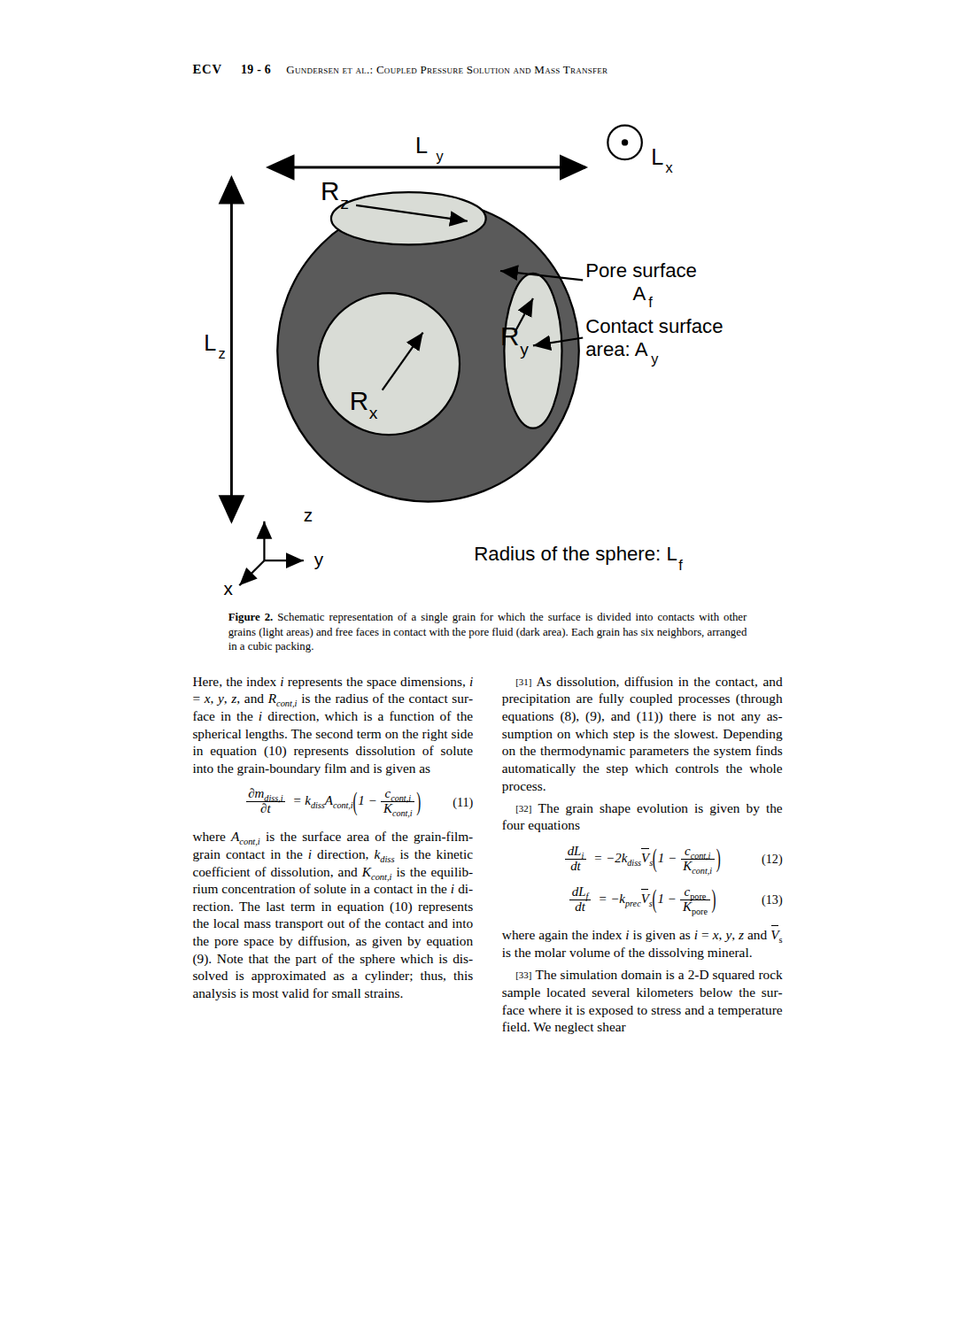ECV 19 - 6 Gundersen et al.: Coupled Pressure Solution and Mass Transfer
L y L x L z R z R y R x Pore surface A f Contact surface area: A y z y x Radius of the sphere: L f
Figure 2. Schematic representation of a single grain for which the surface is divided into contacts with other grains (light areas) and free faces in contact with the pore fluid (dark area). Each grain has six neighbors, arranged in a cubic packing.
Here, the index i represents the space dimensions, i = x, y, z, and Rcont,i is the radius of the contact surface in the i direction, which is a function of the spherical lengths. The second term on the right side in equation (10) represents dissolution of solute into the grain-boundary film and is given as
∂mdiss,i ∂t = kdissAcont,i1 − ccont,i Kcont,i (11)
where Acont,i is the surface area of the grain-film-grain contact in the i direction, kdiss is the kinetic coefficient of dissolution, and Kcont,i is the equilibrium concentration of solute in a contact in the i direction. The last term in equation (10) represents the local mass transport out of the contact and into the pore space by diffusion, as given by equation (9). Note that the part of the sphere which is dissolved is approximated as a cylinder; thus, this analysis is most valid for small strains.
[31] As dissolution, diffusion in the contact, and precipitation are fully coupled processes (through equations (8), (9), and (11)) there is not any assumption on which step is the slowest. Depending on the thermodynamic parameters the system finds automatically the step which controls the whole process.
[32] The grain shape evolution is given by the four equations
dLi dt = −2kdissVs1 − ccont,i Kcont,i (12)
dLf dt = −kprecVs1 − cpore Kpore (13)
where again the index i is given as i = x, y, z and Vs is the molar volume of the dissolving mineral.
[33] The simulation domain is a 2-D squared rock sample located several kilometers below the surface where it is exposed to stress and a temperature field. We neglect shear